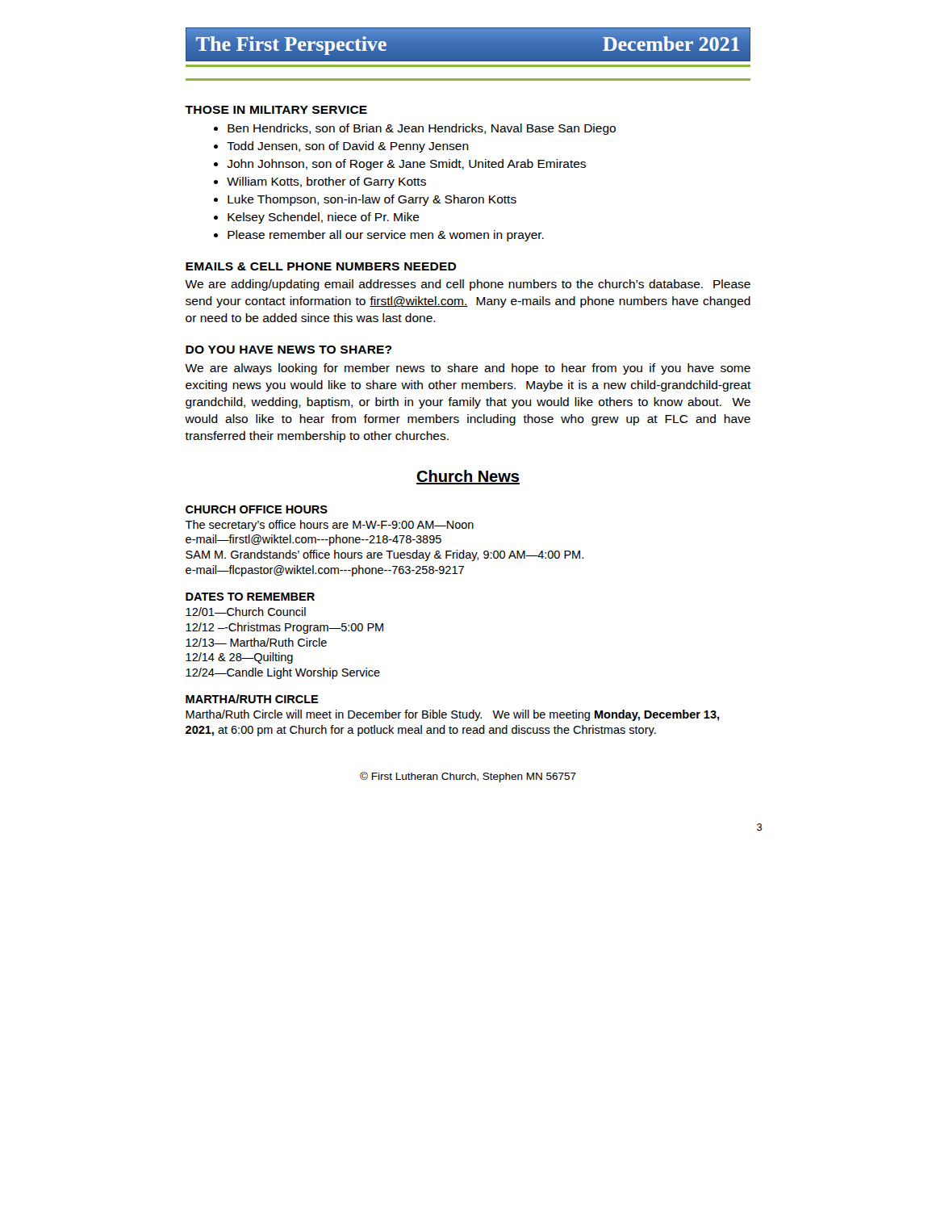The First Perspective
December 2021
THOSE IN MILITARY SERVICE
Ben Hendricks, son of Brian & Jean Hendricks, Naval Base San Diego
Todd Jensen, son of David & Penny Jensen
John Johnson, son of Roger & Jane Smidt, United Arab Emirates
William Kotts, brother of Garry Kotts
Luke Thompson, son-in-law of Garry & Sharon Kotts
Kelsey Schendel, niece of Pr. Mike
Please remember all our service men & women in prayer.
EMAILS & CELL PHONE NUMBERS NEEDED
We are adding/updating email addresses and cell phone numbers to the church’s database. Please send your contact information to firstl@wiktel.com. Many e-mails and phone numbers have changed or need to be added since this was last done.
DO YOU HAVE NEWS TO SHARE?
We are always looking for member news to share and hope to hear from you if you have some exciting news you would like to share with other members. Maybe it is a new child-grandchild-great grandchild, wedding, baptism, or birth in your family that you would like others to know about. We would also like to hear from former members including those who grew up at FLC and have transferred their membership to other churches.
Church News
CHURCH OFFICE HOURS
The secretary’s office hours are M-W-F-9:00 AM—Noon
e-mail—firstl@wiktel.com---phone--218-478-3895
SAM M. Grandstands’ office hours are Tuesday & Friday, 9:00 AM—4:00 PM.
e-mail—flcpastor@wiktel.com---phone--763-258-9217
DATES TO REMEMBER
12/01—Church Council
12/12 –-Christmas Program—5:00 PM
12/13— Martha/Ruth Circle
12/14 & 28—Quilting
12/24—Candle Light Worship Service
MARTHA/RUTH CIRCLE
Martha/Ruth Circle will meet in December for Bible Study. We will be meeting Monday, December 13, 2021, at 6:00 pm at Church for a potluck meal and to read and discuss the Christmas story.
© First Lutheran Church, Stephen MN 56757
3